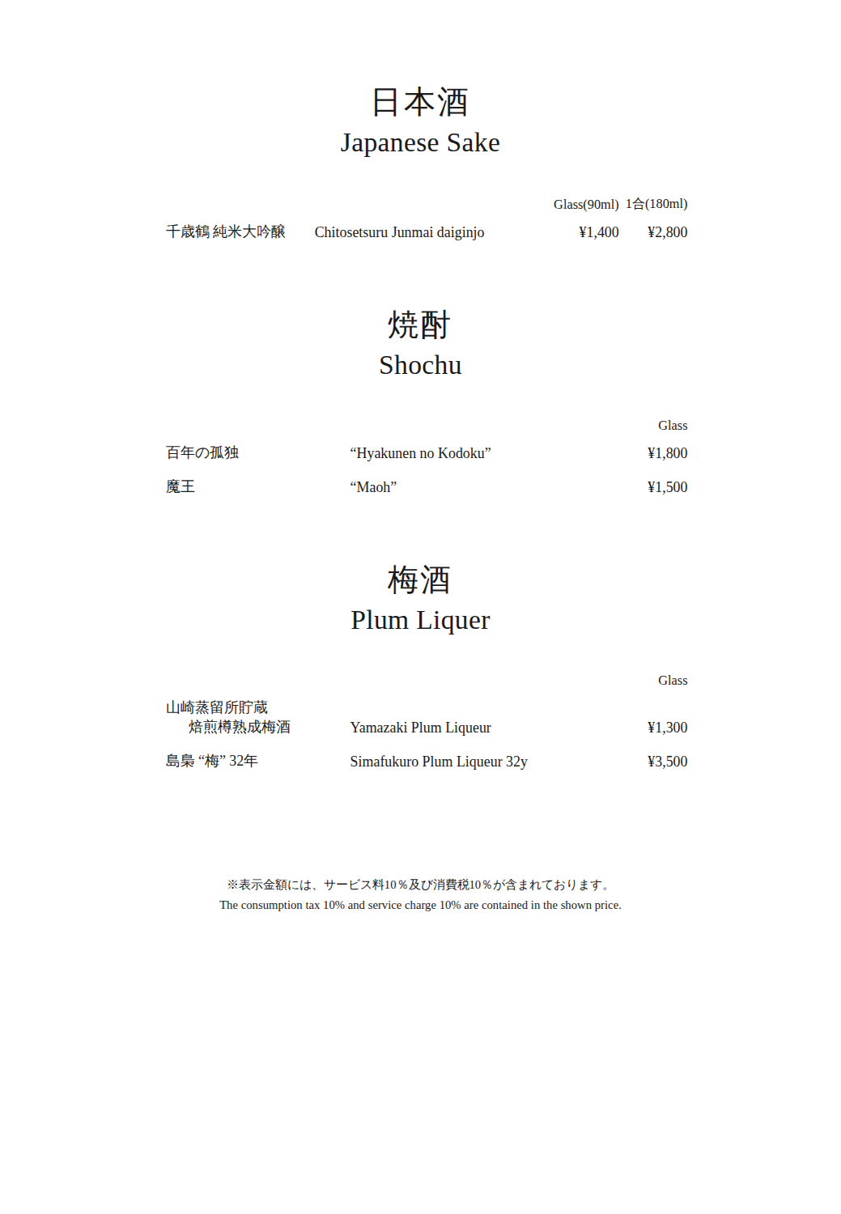日本酒 Japanese Sake
| | | Glass(90ml) | 1合(180ml) |
| --- | --- | --- | --- |
| 千歳鶴 純米大吟醸 | Chitosetsuru Junmai daiginjo | ¥1,400 | ¥2,800 |
焼酎 Shochu
| | | Glass |
| --- | --- | --- |
| 百年の孤独 | “Hyakunen no Kodoku” | ¥1,800 |
| 魔王 | “Maoh” | ¥1,500 |
梅酒 Plum Liquer
| | | Glass |
| --- | --- | --- |
| 山崎蒸留所貯蔵 焙煎樽熟成梅酒 | Yamazaki Plum Liqueur | ¥1,300 |
| 島梟 “梅” 32年 | Simafukuro Plum Liqueur 32y | ¥3,500 |
※表示金額には、サービス料10％及び消費税10％が含まれております。 The consumption tax 10% and service charge 10% are contained in the shown price.